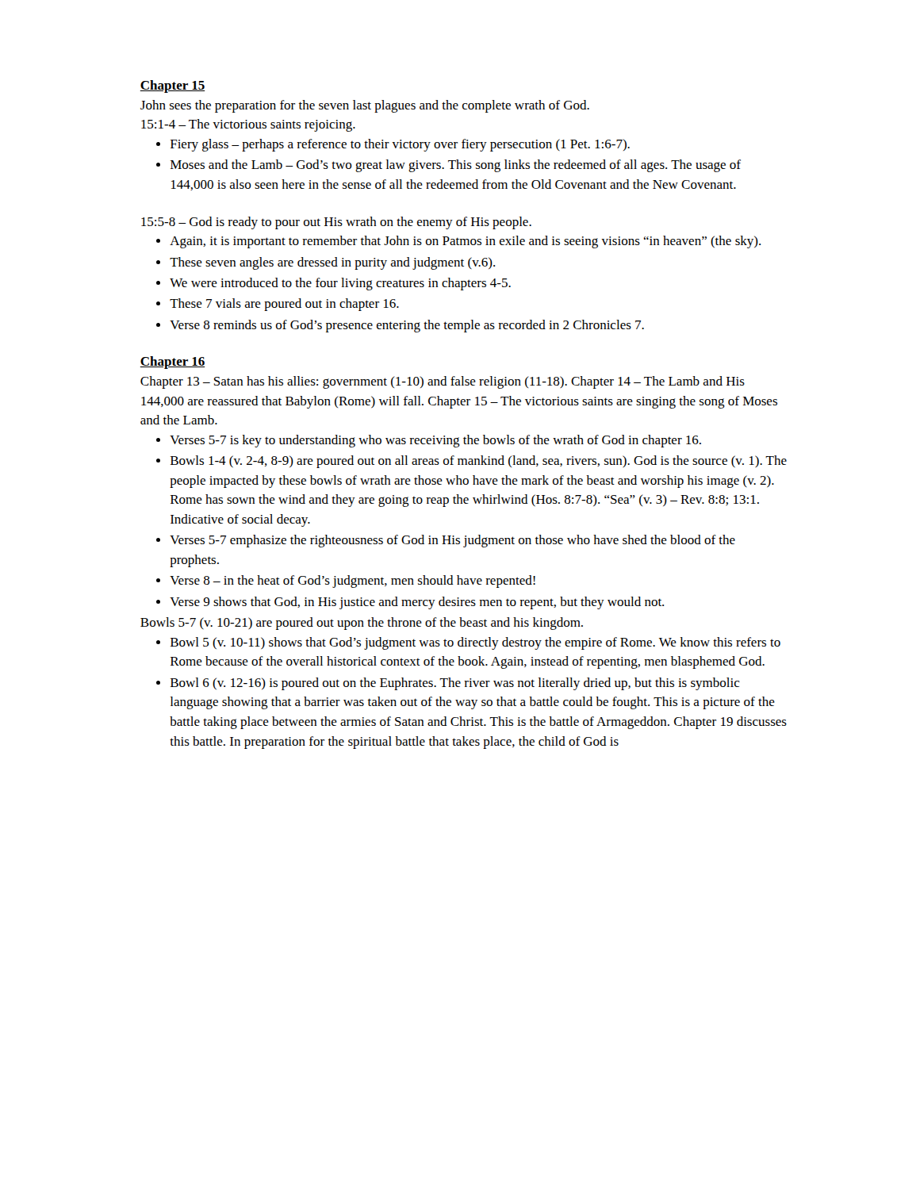Chapter 15
John sees the preparation for the seven last plagues and the complete wrath of God.
15:1-4 – The victorious saints rejoicing.
Fiery glass – perhaps a reference to their victory over fiery persecution (1 Pet. 1:6-7).
Moses and the Lamb – God’s two great law givers. This song links the redeemed of all ages. The usage of 144,000 is also seen here in the sense of all the redeemed from the Old Covenant and the New Covenant.
15:5-8 – God is ready to pour out His wrath on the enemy of His people.
Again, it is important to remember that John is on Patmos in exile and is seeing visions “in heaven” (the sky).
These seven angles are dressed in purity and judgment (v.6).
We were introduced to the four living creatures in chapters 4-5.
These 7 vials are poured out in chapter 16.
Verse 8 reminds us of God’s presence entering the temple as recorded in 2 Chronicles 7.
Chapter 16
Chapter 13 – Satan has his allies: government (1-10) and false religion (11-18). Chapter 14 – The Lamb and His 144,000 are reassured that Babylon (Rome) will fall. Chapter 15 – The victorious saints are singing the song of Moses and the Lamb.
Verses 5-7 is key to understanding who was receiving the bowls of the wrath of God in chapter 16.
Bowls 1-4 (v. 2-4, 8-9) are poured out on all areas of mankind (land, sea, rivers, sun). God is the source (v. 1). The people impacted by these bowls of wrath are those who have the mark of the beast and worship his image (v. 2). Rome has sown the wind and they are going to reap the whirlwind (Hos. 8:7-8). “Sea” (v. 3) – Rev. 8:8; 13:1. Indicative of social decay.
Verses 5-7 emphasize the righteousness of God in His judgment on those who have shed the blood of the prophets.
Verse 8 – in the heat of God’s judgment, men should have repented!
Verse 9 shows that God, in His justice and mercy desires men to repent, but they would not.
Bowls 5-7 (v. 10-21) are poured out upon the throne of the beast and his kingdom.
Bowl 5 (v. 10-11) shows that God’s judgment was to directly destroy the empire of Rome. We know this refers to Rome because of the overall historical context of the book. Again, instead of repenting, men blasphemed God.
Bowl 6 (v. 12-16) is poured out on the Euphrates. The river was not literally dried up, but this is symbolic language showing that a barrier was taken out of the way so that a battle could be fought. This is a picture of the battle taking place between the armies of Satan and Christ. This is the battle of Armageddon. Chapter 19 discusses this battle. In preparation for the spiritual battle that takes place, the child of God is